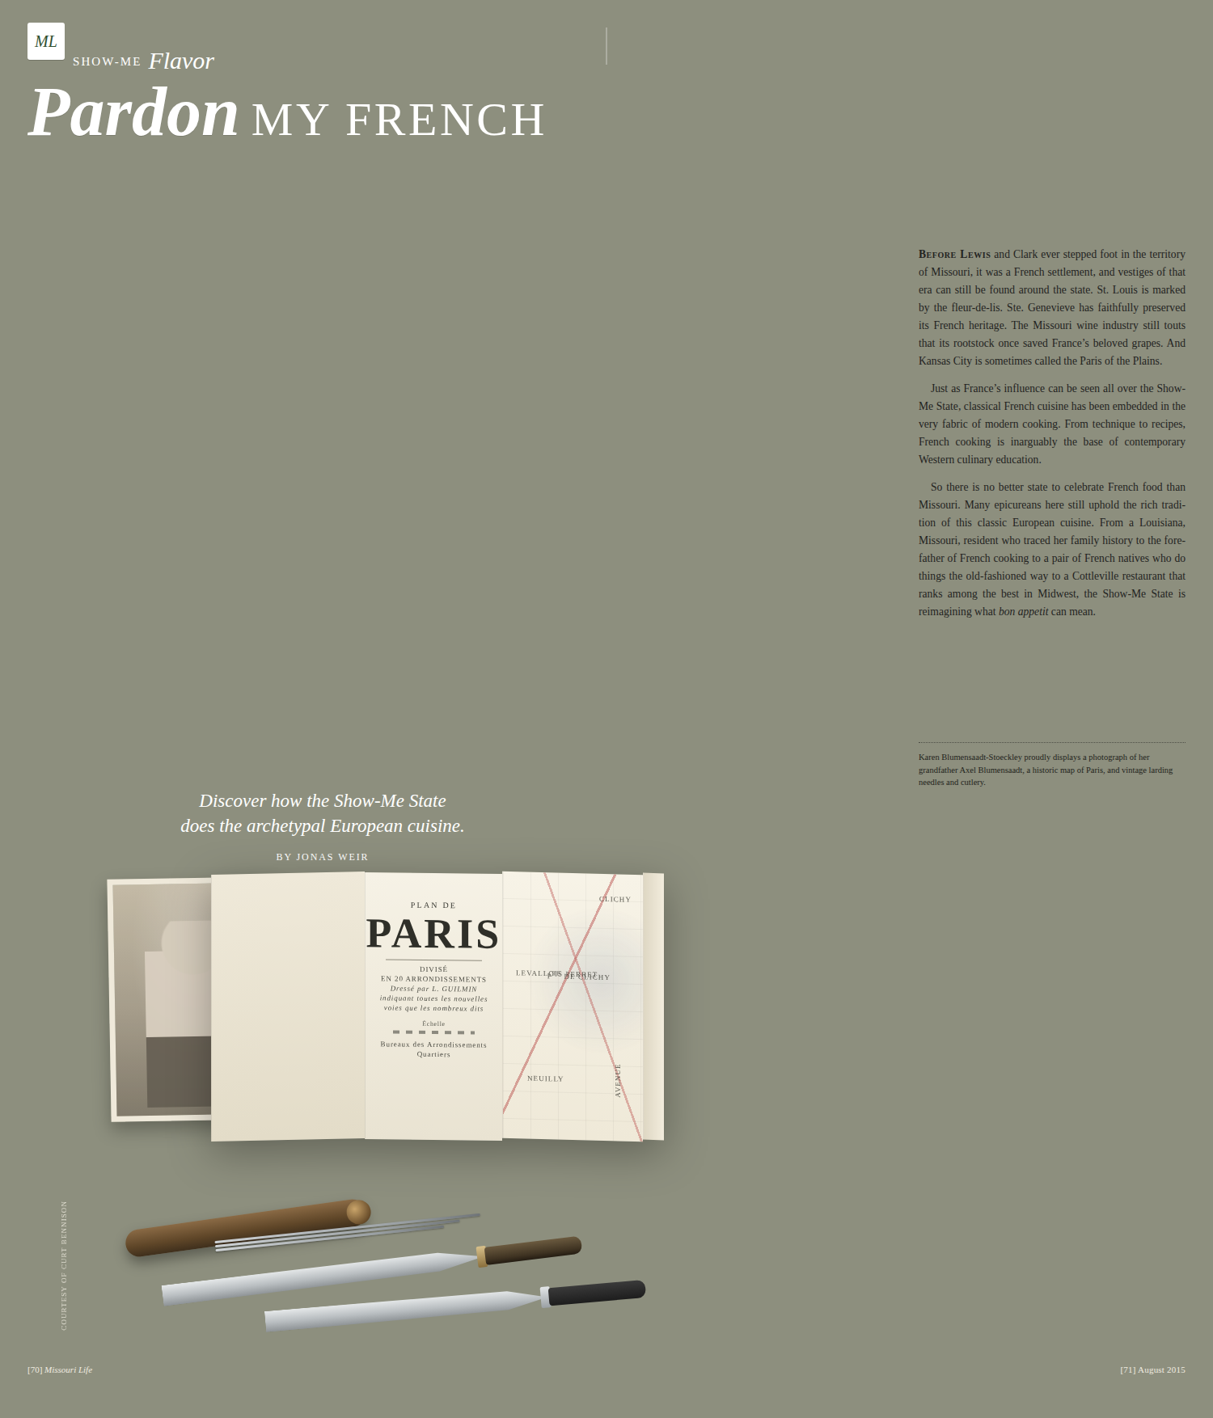ML
Show-Me Flavor
Pardon MY FRENCH
Discover how the Show-Me State
does the archetypal European cuisine.
By Jonas Weir
PLAN DE
PARIS
DIVISÉ
EN 20 ARRONDISSEMENTS
Dressé par L. GUILMIN
indiquant toutes les nouvelles
voies que les nombreux dits
Échelle
Bureaux des Arrondissements
Quartiers
Clichy Levallois Perret Pte de Clichy Neuilly Avenue
COURTESY OF CURT BENNISON
Before Lewis and Clark ever stepped foot in the territory of Missouri, it was a French settlement, and vestiges of that era can still be found around the state. St. Louis is marked by the fleur-de-lis. Ste. Genevieve has faithfully preserved its French heritage. The Missouri wine industry still touts that its rootstock once saved France’s beloved grapes. And Kansas City is sometimes called the Paris of the Plains.
Just as France’s influence can be seen all over the Show-Me State, classical French cuisine has been embedded in the very fabric of modern cooking. From technique to recipes, French cooking is inarguably the base of contemporary Western culinary education.
So there is no better state to celebrate French food than Missouri. Many epicureans here still uphold the rich tradition of this classic European cuisine. From a Louisiana, Missouri, resident who traced her family history to the forefather of French cooking to a pair of French natives who do things the old-fashioned way to a Cottleville restaurant that ranks among the best in Midwest, the Show-Me State is reimagining what bon appetit can mean.
Karen Blumensaadt-Stoeckley proudly displays a photograph of her grandfather Axel Blumensaadt, a historic map of Paris, and vintage larding needles and cutlery.
[70] Missouri Life
[71] August 2015